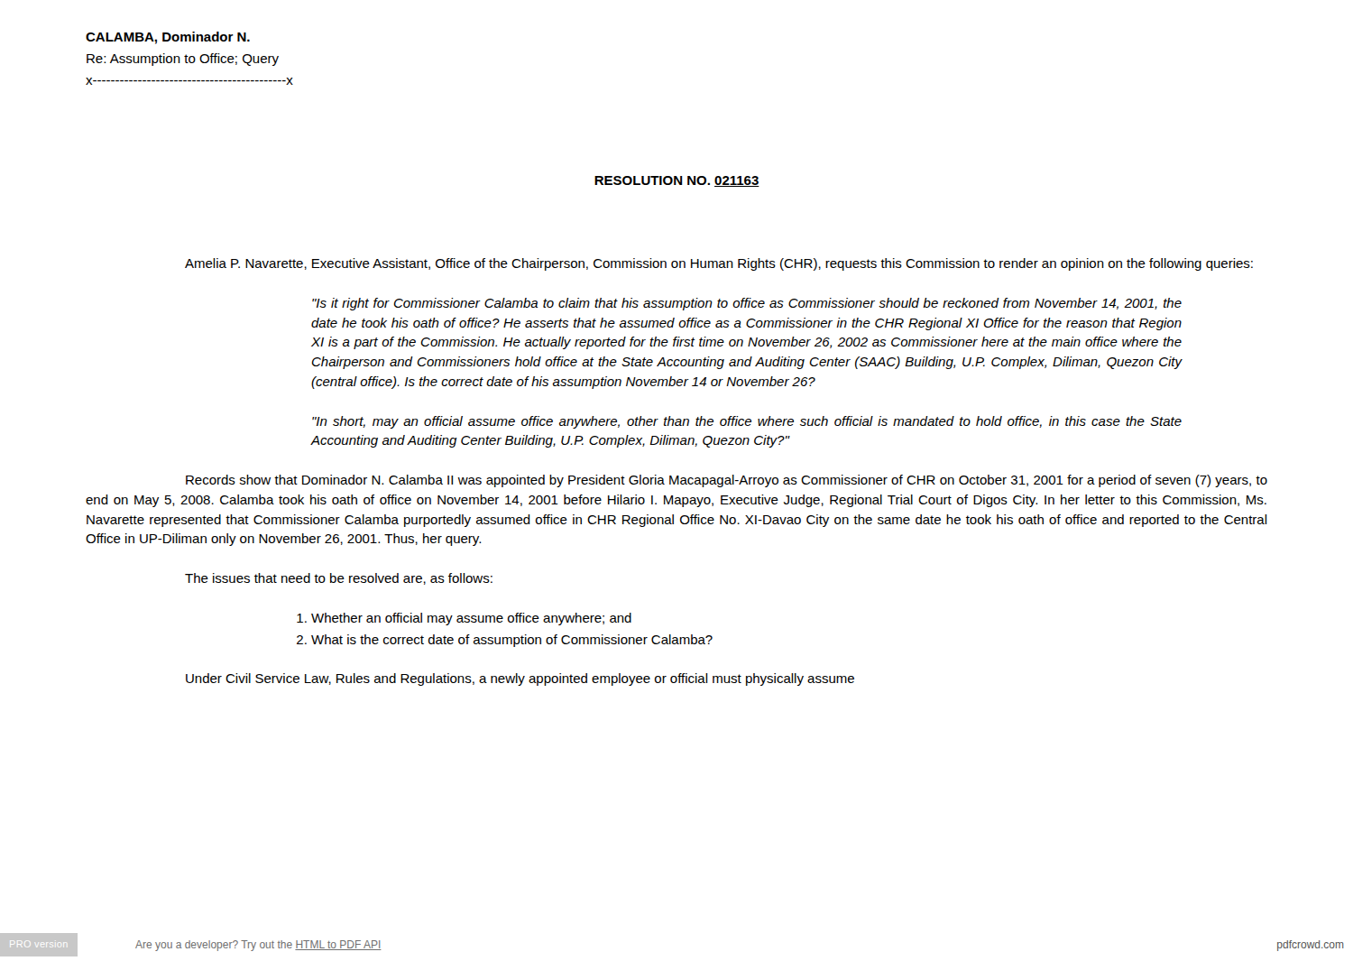CALAMBA, Dominador N.
Re: Assumption to Office; Query
x-------------------------------------------x
RESOLUTION NO. 021163
Amelia P. Navarette, Executive Assistant, Office of the Chairperson, Commission on Human Rights (CHR), requests this Commission to render an opinion on the following queries:
"Is it right for Commissioner Calamba to claim that his assumption to office as Commissioner should be reckoned from November 14, 2001, the date he took his oath of office? He asserts that he assumed office as a Commissioner in the CHR Regional XI Office for the reason that Region XI is a part of the Commission. He actually reported for the first time on November 26, 2002 as Commissioner here at the main office where the Chairperson and Commissioners hold office at the State Accounting and Auditing Center (SAAC) Building, U.P. Complex, Diliman, Quezon City (central office). Is the correct date of his assumption November 14 or November 26?
"In short, may an official assume office anywhere, other than the office where such official is mandated to hold office, in this case the State Accounting and Auditing Center Building, U.P. Complex, Diliman, Quezon City?"
Records show that Dominador N. Calamba II was appointed by President Gloria Macapagal-Arroyo as Commissioner of CHR on October 31, 2001 for a period of seven (7) years, to end on May 5, 2008. Calamba took his oath of office on November 14, 2001 before Hilario I. Mapayo, Executive Judge, Regional Trial Court of Digos City. In her letter to this Commission, Ms. Navarette represented that Commissioner Calamba purportedly assumed office in CHR Regional Office No. XI-Davao City on the same date he took his oath of office and reported to the Central Office in UP-Diliman only on November 26, 2001. Thus, her query.
The issues that need to be resolved are, as follows:
Whether an official may assume office anywhere; and
What is the correct date of assumption of Commissioner Calamba?
Under Civil Service Law, Rules and Regulations, a newly appointed employee or official must physically assume
PRO version
Are you a developer? Try out the HTML to PDF API
pdfcrowd.com